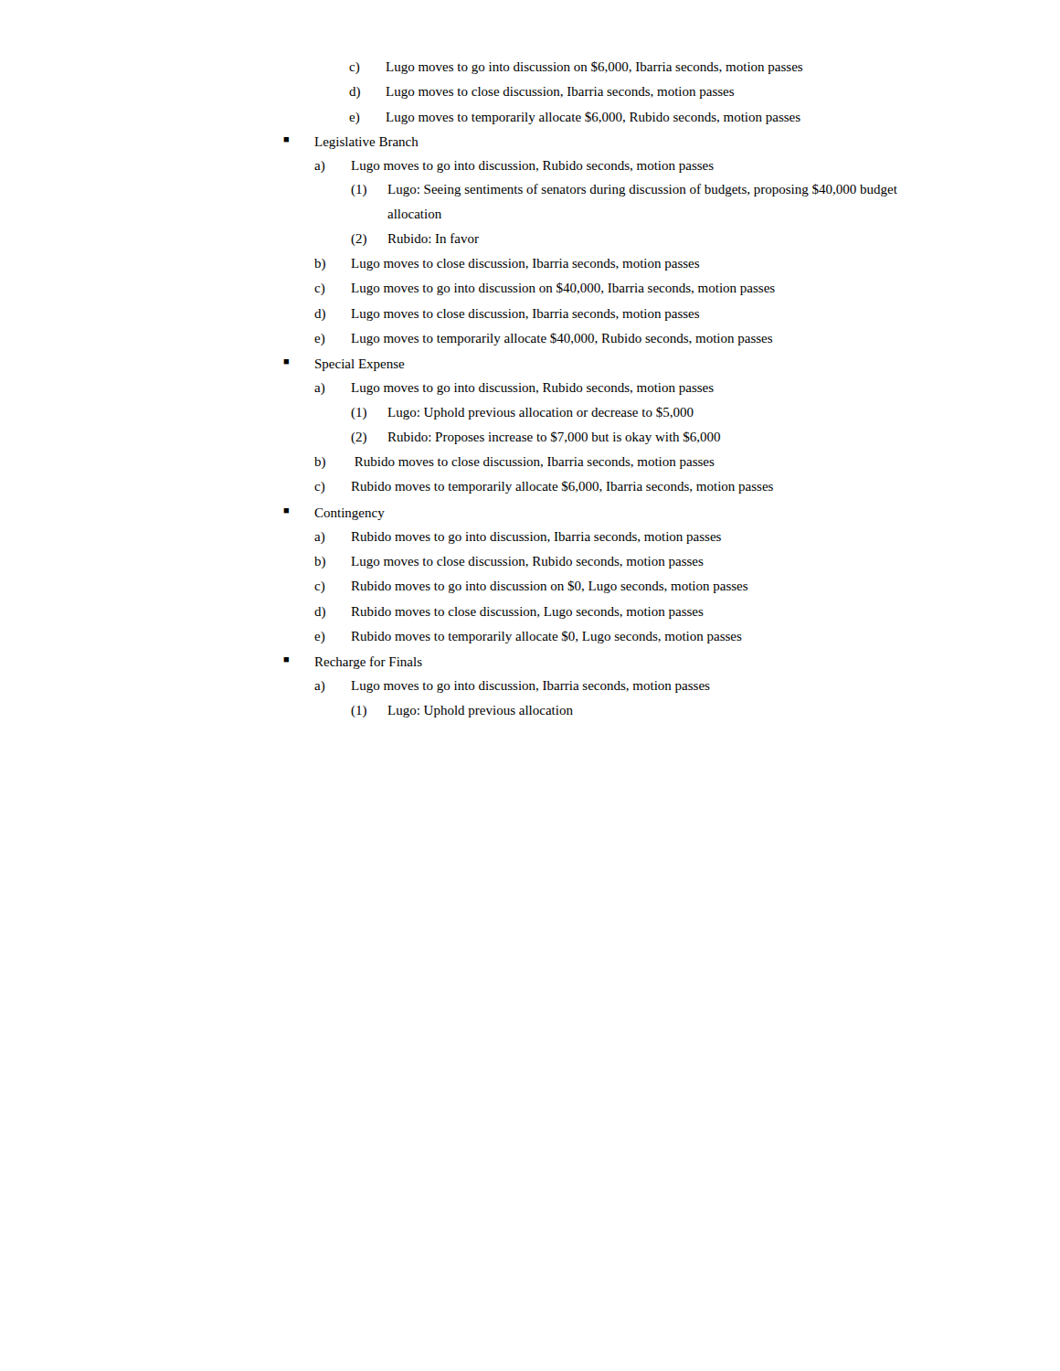Lugo moves to go into discussion on $6,000, Ibarria seconds, motion passes
Lugo moves to close discussion, Ibarria seconds, motion passes
Lugo moves to temporarily allocate $6,000, Rubido seconds, motion passes
Legislative Branch
Lugo moves to go into discussion, Rubido seconds, motion passes
Lugo: Seeing sentiments of senators during discussion of budgets, proposing $40,000 budget allocation
Rubido: In favor
Lugo moves to close discussion, Ibarria seconds, motion passes
Lugo moves to go into discussion on $40,000, Ibarria seconds, motion passes
Lugo moves to close discussion, Ibarria seconds, motion passes
Lugo moves to temporarily allocate $40,000, Rubido seconds, motion passes
Special Expense
Lugo moves to go into discussion, Rubido seconds, motion passes
Lugo: Uphold previous allocation or decrease to $5,000
Rubido: Proposes increase to $7,000 but is okay with $6,000
Rubido moves to close discussion, Ibarria seconds, motion passes
Rubido moves to temporarily allocate $6,000, Ibarria seconds, motion passes
Contingency
Rubido moves to go into discussion, Ibarria seconds, motion passes
Lugo moves to close discussion, Rubido seconds, motion passes
Rubido moves to go into discussion on $0, Lugo seconds, motion passes
Rubido moves to close discussion, Lugo seconds, motion passes
Rubido moves to temporarily allocate $0, Lugo seconds, motion passes
Recharge for Finals
Lugo moves to go into discussion, Ibarria seconds, motion passes
Lugo: Uphold previous allocation